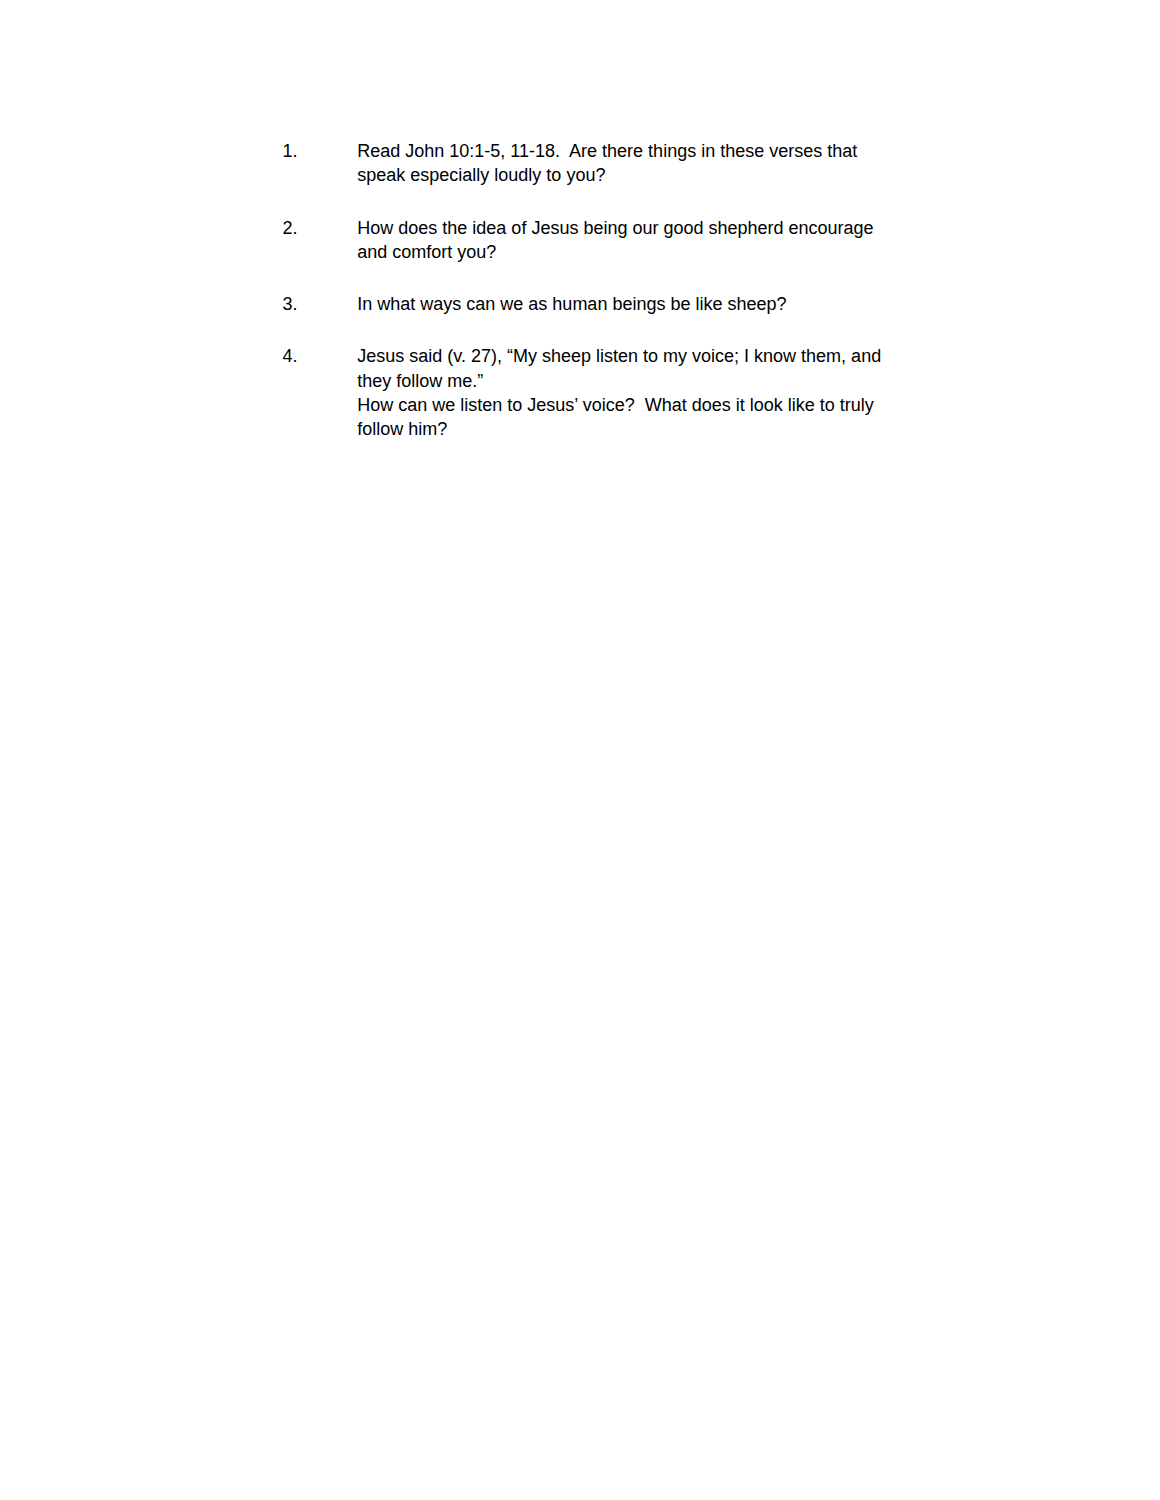1. Read John 10:1-5, 11-18. Are there things in these verses that speak especially loudly to you?
2. How does the idea of Jesus being our good shepherd encourage and comfort you?
3. In what ways can we as human beings be like sheep?
4. Jesus said (v. 27), “My sheep listen to my voice; I know them, and they follow me.” How can we listen to Jesus’ voice? What does it look like to truly follow him?